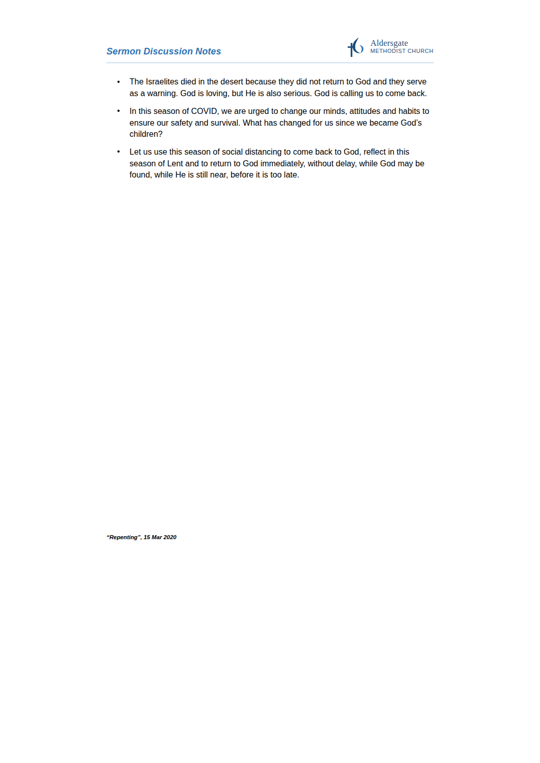Sermon Discussion Notes
Aldersgate
Methodist Church
The Israelites died in the desert because they did not return to God and they serve as a warning. God is loving, but He is also serious. God is calling us to come back.
In this season of COVID, we are urged to change our minds, attitudes and habits to ensure our safety and survival. What has changed for us since we became God’s children?
Let us use this season of social distancing to come back to God, reflect in this season of Lent and to return to God immediately, without delay, while God may be found, while He is still near, before it is too late.
“Repenting”, 15 Mar 2020